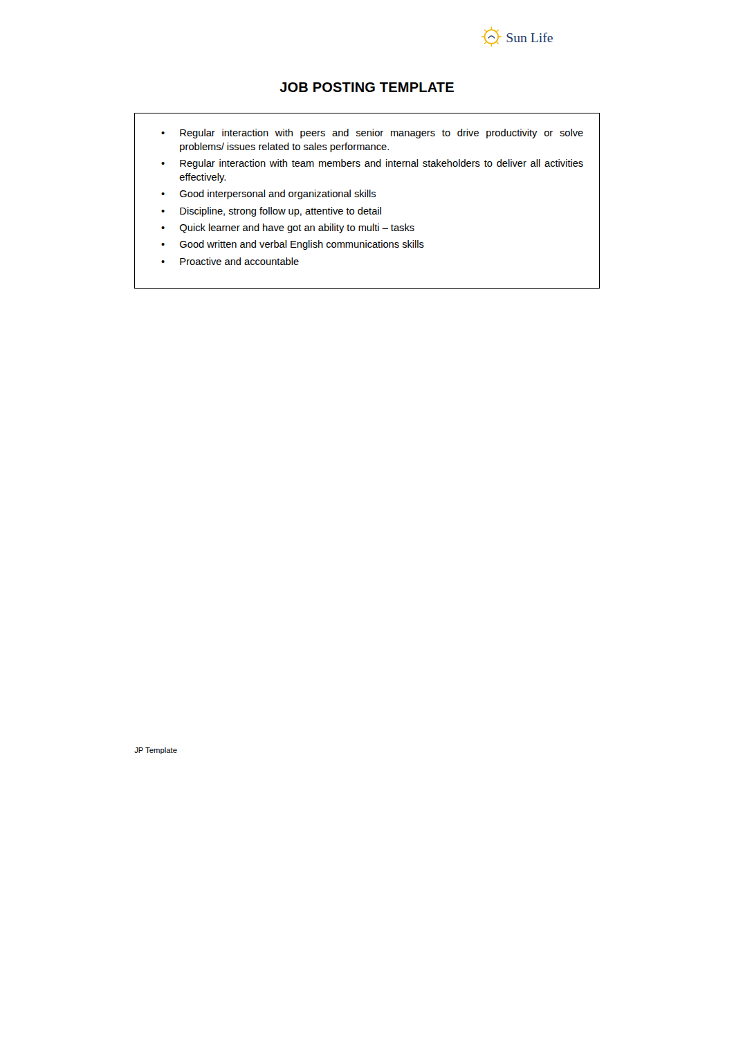Sun Life
JOB POSTING TEMPLATE
Regular interaction with peers and senior managers to drive productivity or solve problems/ issues related to sales performance.
Regular interaction with team members and internal stakeholders to deliver all activities effectively.
Good interpersonal and organizational skills
Discipline, strong follow up, attentive to detail
Quick learner and have got an ability to multi – tasks
Good written and verbal English communications skills
Proactive and accountable
JP Template